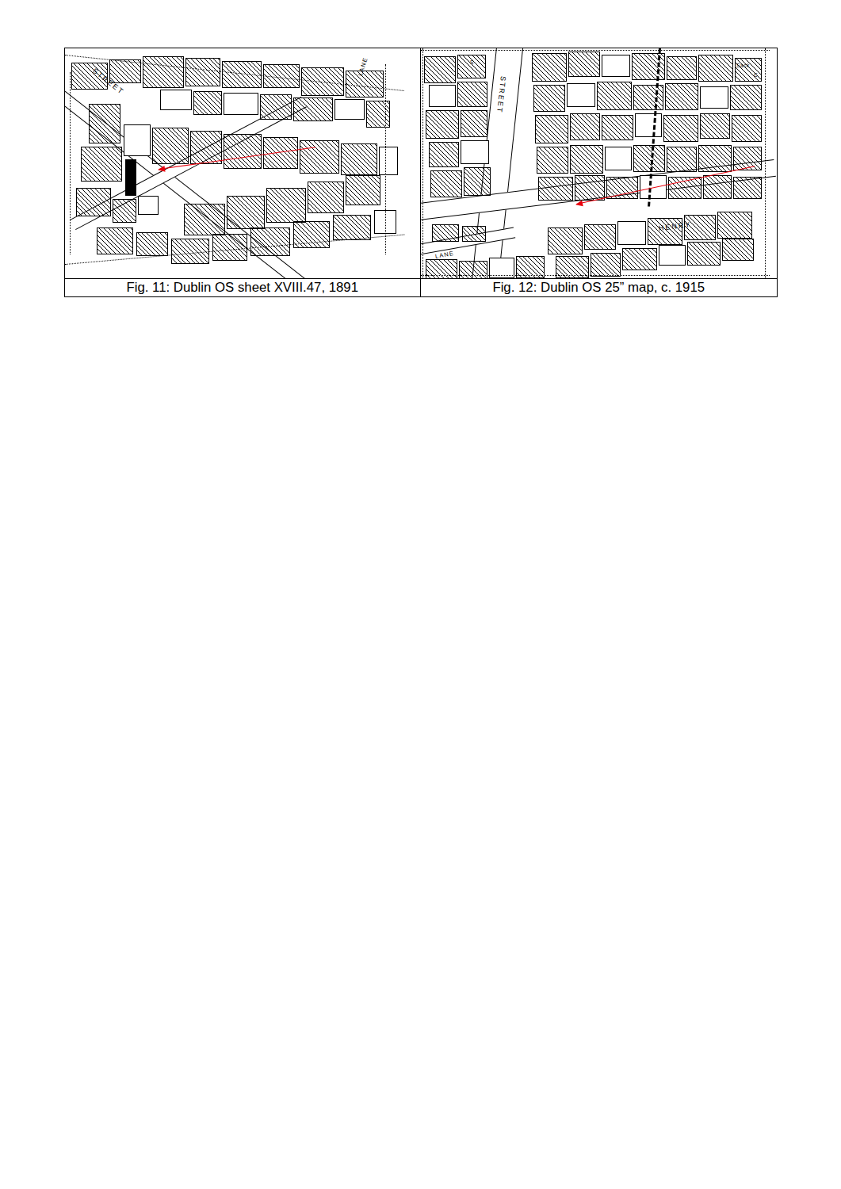| STREET LANE | STREET HENRY LANE S Sack C |
| Fig. 11: Dublin OS sheet XVIII.47, 1891 | Fig. 12: Dublin OS 25” map, c. 1915 |